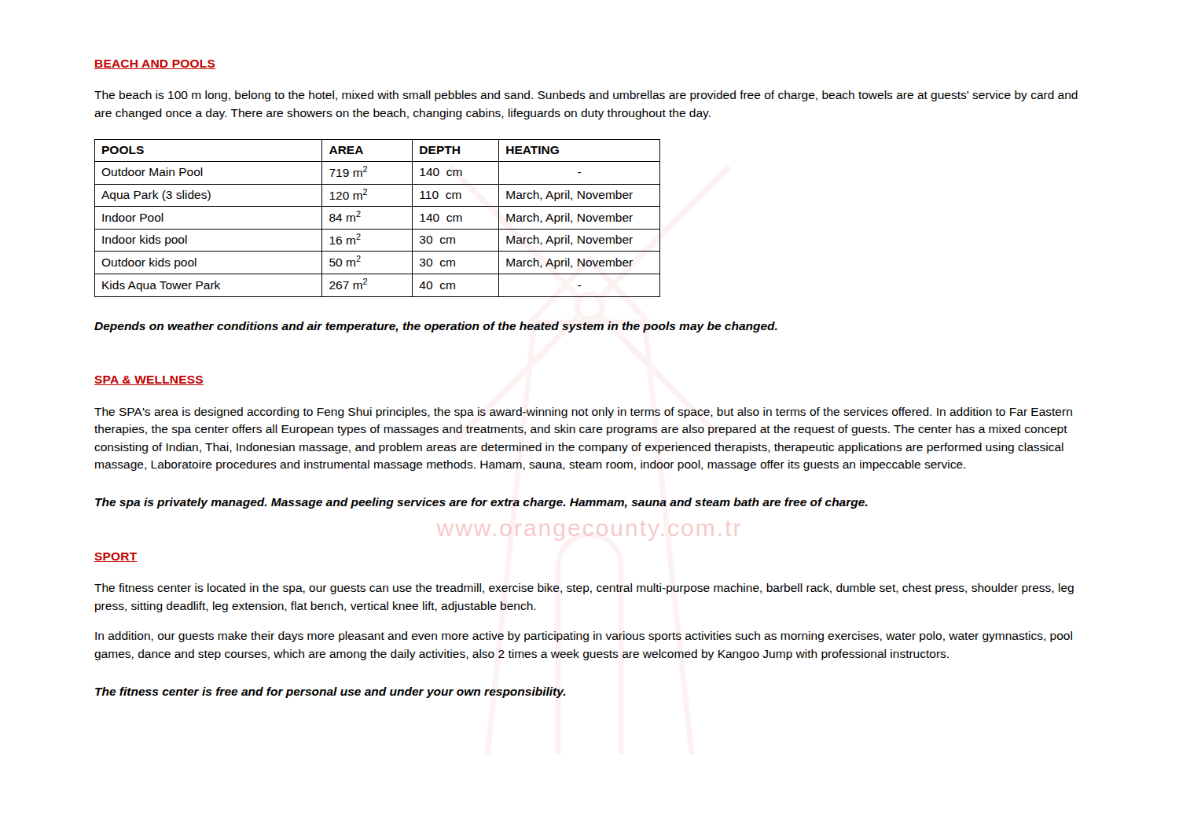www.orangecounty.com.tr
BEACH AND POOLS
The beach is 100 m long, belong to the hotel, mixed with small pebbles and sand. Sunbeds and umbrellas are provided free of charge, beach towels are at guests' service by card and are changed once a day. There are showers on the beach, changing cabins, lifeguards on duty throughout the day.
| POOLS | AREA | DEPTH | HEATING |
| --- | --- | --- | --- |
| Outdoor Main Pool | 719 m 2 | 140 cm | - |
| Aqua Park (3 slides) | 120 m 2 | 110 cm | March, April, November |
| Indoor Pool | 84 m 2 | 140 cm | March, April, November |
| Indoor kids pool | 16 m 2 | 30 cm | March, April, November |
| Outdoor kids pool | 50 m 2 | 30 cm | March, April, November |
| Kids Aqua Tower Park | 267 m 2 | 40 cm | - |
Depends on weather conditions and air temperature, the operation of the heated system in the pools may be changed.
SPA & WELLNESS
The SPA's area is designed according to Feng Shui principles, the spa is award-winning not only in terms of space, but also in terms of the services offered. In addition to Far Eastern therapies, the spa center offers all European types of massages and treatments, and skin care programs are also prepared at the request of guests. The center has a mixed concept consisting of Indian, Thai, Indonesian massage, and problem areas are determined in the company of experienced therapists, therapeutic applications are performed using classical massage, Laboratoire procedures and instrumental massage methods. Hamam, sauna, steam room, indoor pool, massage offer its guests an impeccable service.
The spa is privately managed. Massage and peeling services are for extra charge. Hammam, sauna and steam bath are free of charge.
SPORT
The fitness center is located in the spa, our guests can use the treadmill, exercise bike, step, central multi-purpose machine, barbell rack, dumble set, chest press, shoulder press, leg press, sitting deadlift, leg extension, flat bench, vertical knee lift, adjustable bench.
In addition, our guests make their days more pleasant and even more active by participating in various sports activities such as morning exercises, water polo, water gymnastics, pool games, dance and step courses, which are among the daily activities, also 2 times a week guests are welcomed by Kangoo Jump with professional instructors.
The fitness center is free and for personal use and under your own responsibility.